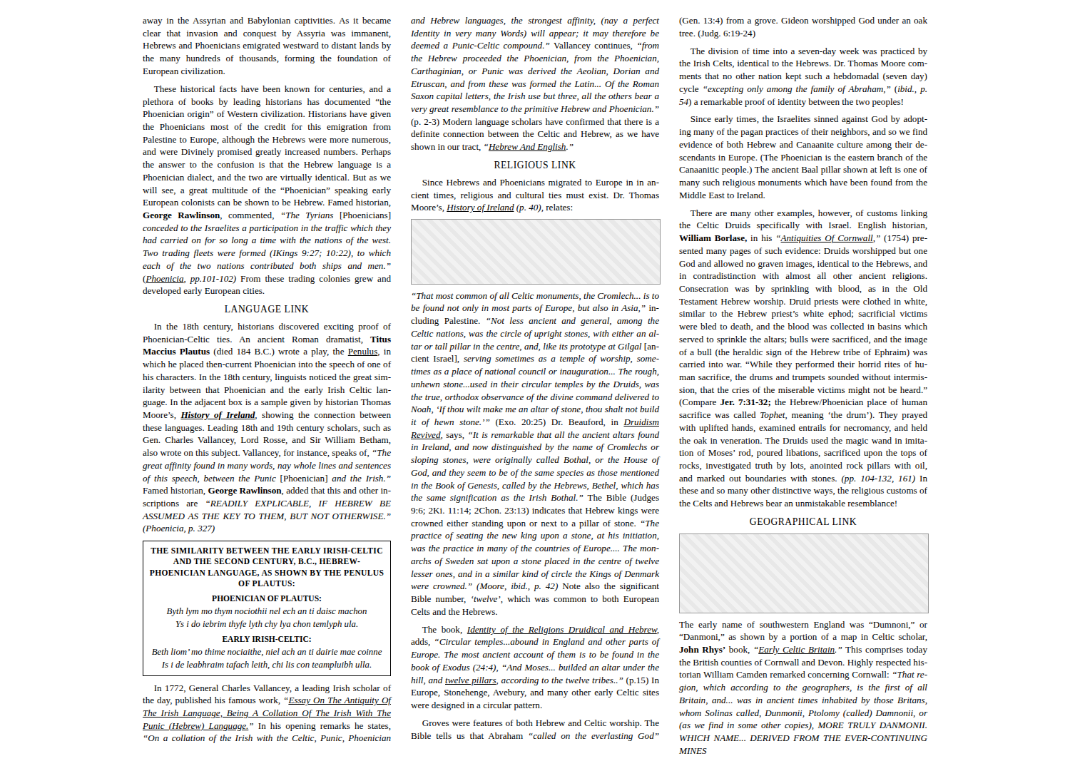away in the Assyrian and Babylonian captivities. As it became clear that invasion and conquest by Assyria was immanent, Hebrews and Phoenicians emigrated westward to distant lands by the many hundreds of thousands, forming the foundation of European civilization.
These historical facts have been known for centuries, and a plethora of books by leading historians has documented “the Phoenician origin” of Western civilization. Historians have given the Phoenicians most of the credit for this emigration from Palestine to Europe, although the Hebrews were more numerous, and were Divinely promised greatly increased numbers. Perhaps the answer to the confusion is that the Hebrew language is a Phoenician dialect, and the two are virtually identical. But as we will see, a great multitude of the “Phoenician” speaking early European colonists can be shown to be Hebrew. Famed historian, George Rawlinson, commented, “The Tyrians [Phoenicians] conceded to the Israelites a participation in the traffic which they had carried on for so long a time with the nations of the west. Two trading fleets were formed (IKings 9:27; 10:22), to which each of the two nations contributed both ships and men.” (Phoenicia, pp.101-102) From these trading colonies grew and developed early European cities.
Language Link
In the 18th century, historians discovered exciting proof of Phoenician-Celtic ties. An ancient Roman dramatist, Titus Maccius Plautus (died 184 B.C.) wrote a play, the Penulus, in which he placed then-current Phoenician into the speech of one of his characters. In the 18th century, linguists noticed the great similarity between that Phoenician and the early Irish Celtic language. In the adjacent box is a sample given by historian Thomas Moore’s, History of Ireland, showing the connection between these languages. Leading 18th and 19th century scholars, such as Gen. Charles Vallancey, Lord Rosse, and Sir William Betham, also wrote on this subject. Vallancey, for instance, speaks of, “The great affinity found in many words, nay whole lines and sentences of this speech, between the Punic [Phoenician] and the Irish.” Famed historian, George Rawlinson, added that this and other inscriptions are “READILY EXPLICABLE, IF HEBREW BE ASSUMED AS THE KEY TO THEM, BUT NOT OTHERWISE.” (Phoenicia, p. 327)
The similarity between the early Irish-Celtic and the second century, B.C., Hebrew-Phoenician language, as shown by the Penulus of Plautus:
Phoenician of Plautus:
Byth lym mo thym nociothii nel ech an ti daisc machon
Ys i do iebrim thyfe lyth chy lya chon temlyph ula.
Early Irish-Celtic:
Beth liom’ mo thime nociaithe, niel ach an ti dairie mae coinne
Is i de leabhraim tafach leith, chi lis con teampluibh ulla.
In 1772, General Charles Vallancey, a leading Irish scholar of the day, published his famous work, “Essay On The Antiquity Of The Irish Language, Being A Collation Of The Irish With The Punic (Hebrew) Language.” In his opening remarks he states, “On a collation of the Irish with the Celtic, Punic, Phoenician and Hebrew languages, the strongest affinity, (nay a perfect Identity in very many Words) will appear; it may therefore be deemed a Punic-Celtic compound.” Vallancey continues, “from the Hebrew proceeded the Phoenician, from the Phoenician, Carthaginian, or Punic was derived the Aeolian, Dorian and Etruscan, and from these was formed the Latin... Of the Roman Saxon capital letters, the Irish use but three, all the others bear a very great resemblance to the primitive Hebrew and Phoenician.” (p. 2-3) Modern language scholars have confirmed that there is a definite connection between the Celtic and Hebrew, as we have shown in our tract, “Hebrew And English.”
Religious Link
Since Hebrews and Phoenicians migrated to Europe in in ancient times, religious and cultural ties must exist. Dr. Thomas Moore’s, History of Ireland (p. 40), relates:
“That most common of all Celtic monuments, the Cromlech... is to be found not only in most parts of Europe, but also in Asia,” including Palestine. “Not less ancient and general, among the Celtic nations, was the circle of upright stones, with either an altar or tall pillar in the centre, and, like its prototype at Gilgal [ancient Israel], serving sometimes as a temple of worship, sometimes as a place of national council or inauguration... The rough, unhewn stone...used in their circular temples by the Druids, was the true, orthodox observance of the divine command delivered to Noah, ‘If thou wilt make me an altar of stone, thou shalt not build it of hewn stone.’” (Exo. 20:25) Dr. Beauford, in Druidism Revived, says, “It is remarkable that all the ancient altars found in Ireland, and now distinguished by the name of Cromlechs or sloping stones, were originally called Bothal, or the House of God, and they seem to be of the same species as those mentioned in the Book of Genesis, called by the Hebrews, Bethel, which has the same signification as the Irish Bothal.” The Bible (Judges 9:6; 2Ki. 11:14; 2Chon. 23:13) indicates that Hebrew kings were crowned either standing upon or next to a pillar of stone. “The practice of seating the new king upon a stone, at his initiation, was the practice in many of the countries of Europe.... The monarchs of Sweden sat upon a stone placed in the centre of twelve lesser ones, and in a similar kind of circle the Kings of Denmark were crowned.” (Moore, ibid., p. 42) Note also the significant Bible number, ‘twelve’, which was common to both European Celts and the Hebrews.
The book, Identity of the Religions Druidical and Hebrew, adds, “Circular temples...abound in England and other parts of Europe. The most ancient account of them is to be found in the book of Exodus (24:4), “And Moses... builded an altar under the hill, and twelve pillars, according to the twelve tribes..” (p.15) In Europe, Stonehenge, Avebury, and many other early Celtic sites were designed in a circular pattern.
Groves were features of both Hebrew and Celtic worship. The Bible tells us that Abraham “called on the everlasting God” (Gen. 13:4) from a grove. Gideon worshipped God under an oak tree. (Judg. 6:19-24)
The division of time into a seven-day week was practiced by the Irish Celts, identical to the Hebrews. Dr. Thomas Moore comments that no other nation kept such a hebdomadal (seven day) cycle “excepting only among the family of Abraham,” (ibid., p. 54) a remarkable proof of identity between the two peoples!
Since early times, the Israelites sinned against God by adopting many of the pagan practices of their neighbors, and so we find evidence of both Hebrew and Canaanite culture among their descendants in Europe. (The Phoenician is the eastern branch of the Canaanitic people.) The ancient Baal pillar shown at left is one of many such religious monuments which have been found from the Middle East to Ireland.
There are many other examples, however, of customs linking the Celtic Druids specifically with Israel. English historian, William Borlase, in his “Antiquities Of Cornwall,” (1754) presented many pages of such evidence: Druids worshipped but one God and allowed no graven images, identical to the Hebrews, and in contradistinction with almost all other ancient religions. Consecration was by sprinkling with blood, as in the Old Testament Hebrew worship. Druid priests were clothed in white, similar to the Hebrew priest’s white ephod; sacrificial victims were bled to death, and the blood was collected in basins which served to sprinkle the altars; bulls were sacrificed, and the image of a bull (the heraldic sign of the Hebrew tribe of Ephraim) was carried into war. “While they performed their horrid rites of human sacrifice, the drums and trumpets sounded without intermission, that the cries of the miserable victims might not be heard.” (Compare Jer. 7:31-32; the Hebrew/Phoenician place of human sacrifice was called Tophet, meaning ‘the drum’). They prayed with uplifted hands, examined entrails for necromancy, and held the oak in veneration. The Druids used the magic wand in imitation of Moses’ rod, poured libations, sacrificed upon the tops of rocks, investigated truth by lots, anointed rock pillars with oil, and marked out boundaries with stones. (pp. 104-132, 161) In these and so many other distinctive ways, the religious customs of the Celts and Hebrews bear an unmistakable resemblance!
Geographical Link
The early name of southwestern England was “Dumnoni,” or “Danmoni,” as shown by a portion of a map in Celtic scholar, John Rhys’ book, “Early Celtic Britain.” This comprises today the British counties of Cornwall and Devon. Highly respected historian William Camden remarked concerning Cornwall: “That region, which according to the geographers, is the first of all Britain, and... was in ancient times inhabited by those Britans, whom Solinas called, Dunmonii, Ptolomy (called) Damnonii, or (as we find in some other copies), MORE TRULY DANMONII. WHICH NAME... DERIVED FROM THE EVER-CONTINUING MINES